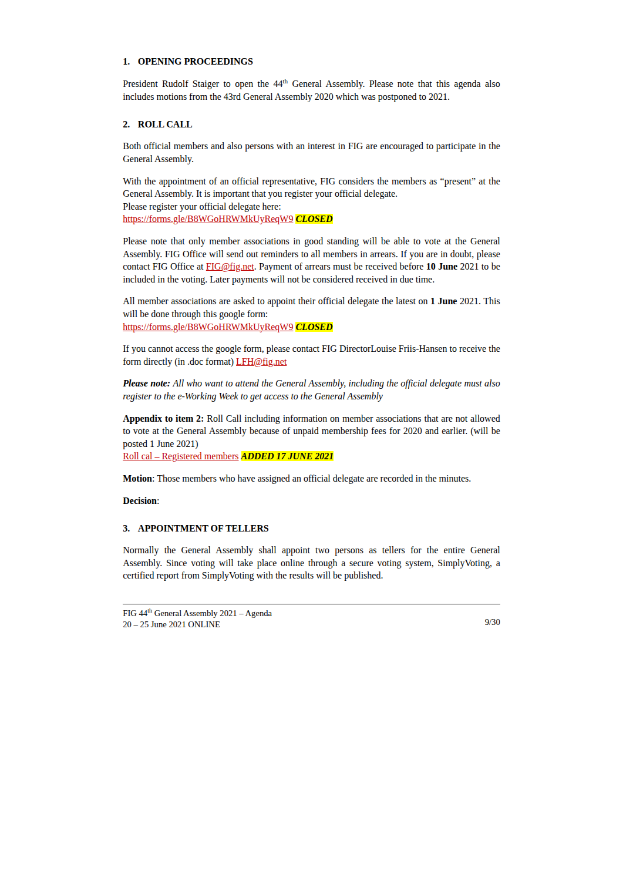1. OPENING PROCEEDINGS
President Rudolf Staiger to open the 44th General Assembly. Please note that this agenda also includes motions from the 43rd General Assembly 2020 which was postponed to 2021.
2. ROLL CALL
Both official members and also persons with an interest in FIG are encouraged to participate in the General Assembly.
With the appointment of an official representative, FIG considers the members as “present” at the General Assembly. It is important that you register your official delegate.
Please register your official delegate here:
https://forms.gle/B8WGoHRWMkUyReqW9 CLOSED
Please note that only member associations in good standing will be able to vote at the General Assembly. FIG Office will send out reminders to all members in arrears. If you are in doubt, please contact FIG Office at FIG@fig.net. Payment of arrears must be received before 10 June 2021 to be included in the voting. Later payments will not be considered received in due time.
All member associations are asked to appoint their official delegate the latest on 1 June 2021. This will be done through this google form:
https://forms.gle/B8WGoHRWMkUyReqW9 CLOSED
If you cannot access the google form, please contact FIG DirectorLouise Friis-Hansen to receive the form directly (in .doc format) LFH@fig.net
Please note: All who want to attend the General Assembly, including the official delegate must also register to the e-Working Week to get access to the General Assembly
Appendix to item 2: Roll Call including information on member associations that are not allowed to vote at the General Assembly because of unpaid membership fees for 2020 and earlier. (will be posted 1 June 2021)
Roll cal – Registered members ADDED 17 JUNE 2021
Motion: Those members who have assigned an official delegate are recorded in the minutes.
Decision:
3. APPOINTMENT OF TELLERS
Normally the General Assembly shall appoint two persons as tellers for the entire General Assembly. Since voting will take place online through a secure voting system, SimplyVoting, a certified report from SimplyVoting with the results will be published.
FIG 44th General Assembly 2021 – Agenda
20 – 25 June 2021 ONLINE
9/30